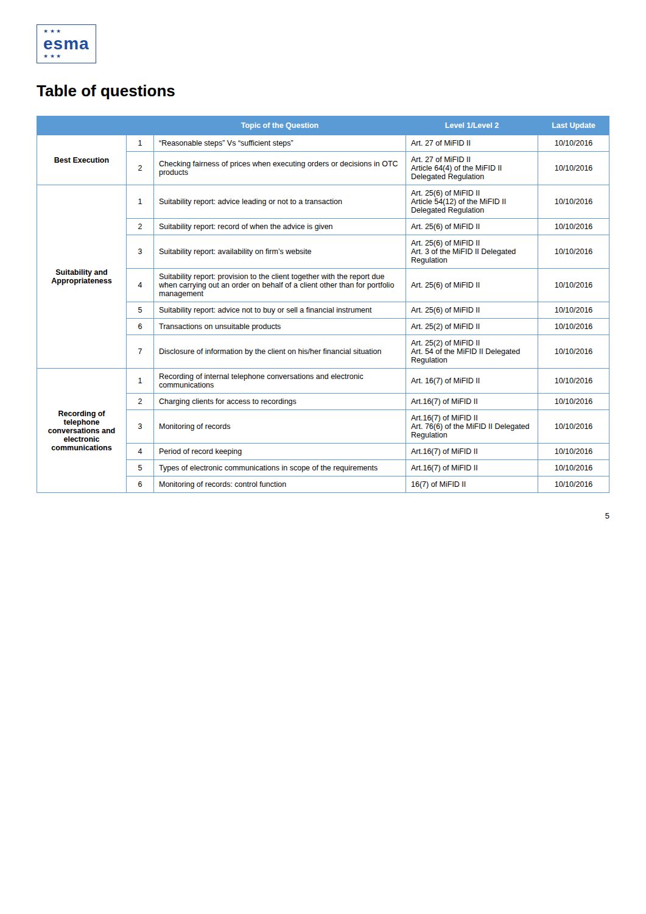★ ★ ★
esma
★ ★ ★
Table of questions
| | | Topic of the Question | Level 1/Level 2 | Last Update |
| --- | --- | --- | --- | --- |
| Best Execution | 1 | “Reasonable steps” Vs “sufficient steps” | Art. 27 of MiFID II | 10/10/2016 |
| 2 | Checking fairness of prices when executing orders or decisions in OTC products | Art. 27 of MiFID II Article 64(4) of the MiFID II Delegated Regulation | 10/10/2016 |
| Suitability and Appropriateness | 1 | Suitability report: advice leading or not to a transaction | Art. 25(6) of MiFID II Article 54(12) of the MiFID II Delegated Regulation | 10/10/2016 |
| 2 | Suitability report: record of when the advice is given | Art. 25(6) of MiFID II | 10/10/2016 |
| 3 | Suitability report: availability on firm’s website | Art. 25(6) of MiFID II Art. 3 of the MiFID II Delegated Regulation | 10/10/2016 |
| 4 | Suitability report: provision to the client together with the report due when carrying out an order on behalf of a client other than for portfolio management | Art. 25(6) of MiFID II | 10/10/2016 |
| 5 | Suitability report: advice not to buy or sell a financial instrument | Art. 25(6) of MiFID II | 10/10/2016 |
| 6 | Transactions on unsuitable products | Art. 25(2) of MiFID II | 10/10/2016 |
| 7 | Disclosure of information by the client on his/her financial situation | Art. 25(2) of MiFID II Art. 54 of the MiFID II Delegated Regulation | 10/10/2016 |
| Recording of telephone conversations and electronic communications | 1 | Recording of internal telephone conversations and electronic communications | Art. 16(7) of MiFID II | 10/10/2016 |
| 2 | Charging clients for access to recordings | Art.16(7) of MiFID II | 10/10/2016 |
| 3 | Monitoring of records | Art.16(7) of MiFID II Art. 76(6) of the MiFID II Delegated Regulation | 10/10/2016 |
| 4 | Period of record keeping | Art.16(7) of MiFID II | 10/10/2016 |
| 5 | Types of electronic communications in scope of the requirements | Art.16(7) of MiFID II | 10/10/2016 |
| 6 | Monitoring of records: control function | 16(7) of MiFID II | 10/10/2016 |
5